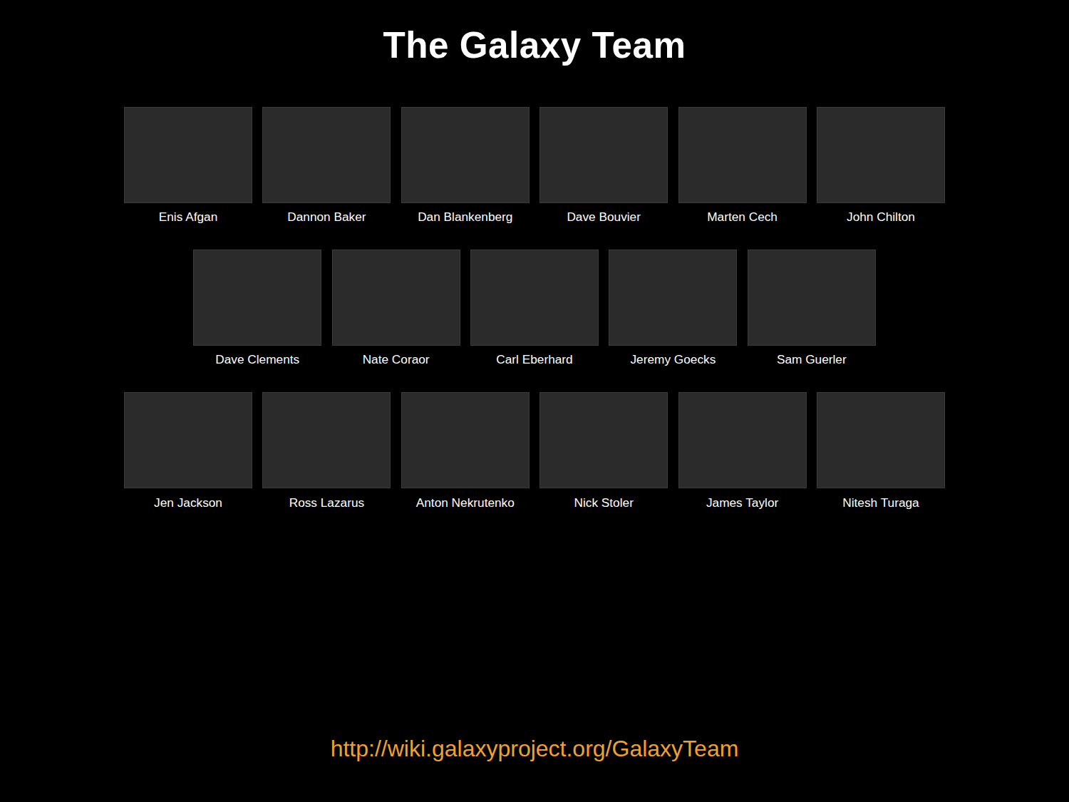The Galaxy Team
Enis Afgan
Dannon Baker
Dan Blankenberg
Dave Bouvier
Marten Cech
John Chilton
Dave Clements
Nate Coraor
Carl Eberhard
Jeremy Goecks
Sam Guerler
Jen Jackson
Ross Lazarus
Anton Nekrutenko
Nick Stoler
James Taylor
Nitesh Turaga
http://wiki.galaxyproject.org/GalaxyTeam